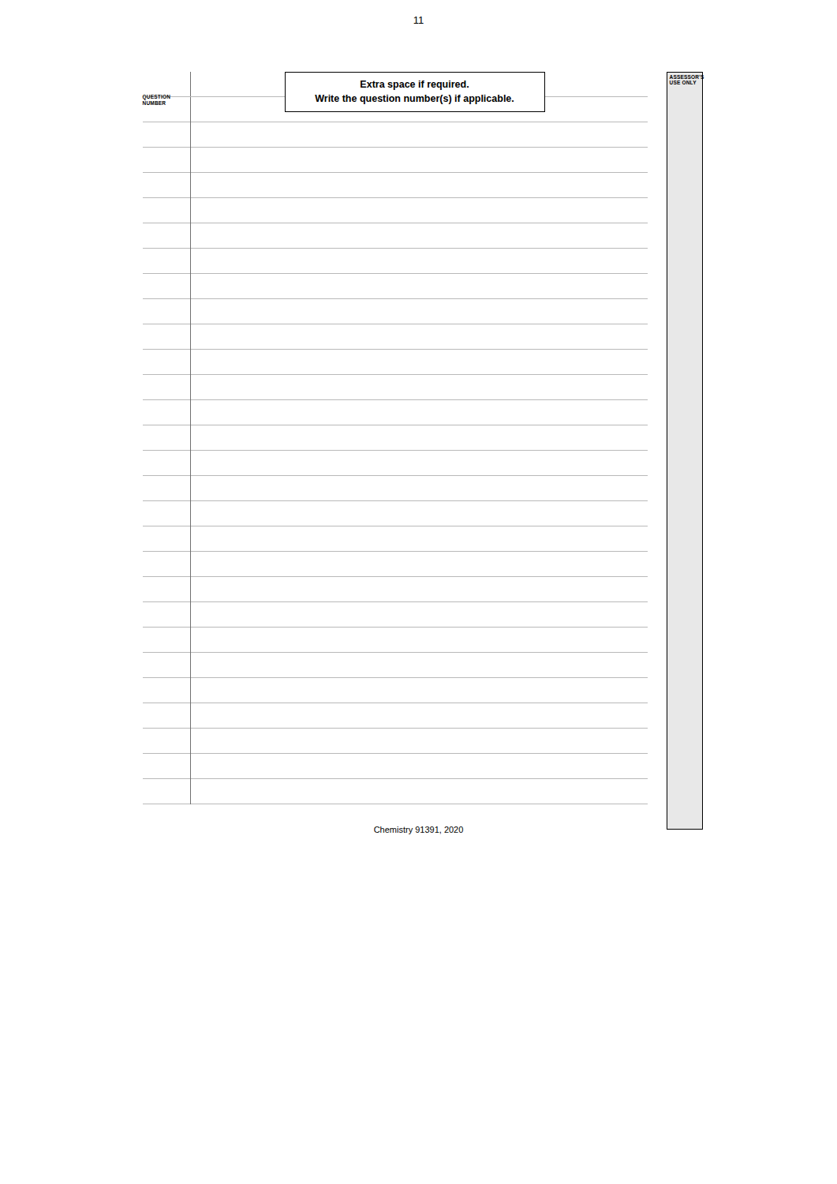11
ASSESSOR'S
USE ONLY
Extra space if required.
Write the question number(s) if applicable.
QUESTION
NUMBER
Chemistry 91391, 2020